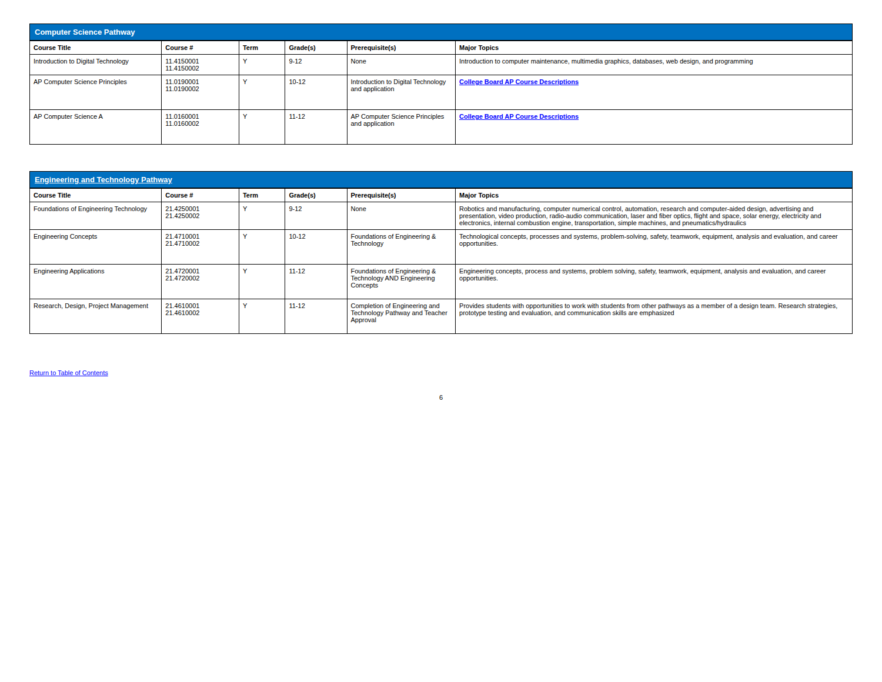Computer Science Pathway
| Course Title | Course # | Term | Grade(s) | Prerequisite(s) | Major Topics |
| --- | --- | --- | --- | --- | --- |
| Introduction to Digital Technology | 11.4150001 11.4150002 | Y | 9-12 | None | Introduction to computer maintenance, multimedia graphics, databases, web design, and programming |
| AP Computer Science Principles | 11.0190001 11.0190002 | Y | 10-12 | Introduction to Digital Technology and application | College Board AP Course Descriptions |
| AP Computer Science A | 11.0160001 11.0160002 | Y | 11-12 | AP Computer Science Principles and application | College Board AP Course Descriptions |
Engineering and Technology Pathway
| Course Title | Course # | Term | Grade(s) | Prerequisite(s) | Major Topics |
| --- | --- | --- | --- | --- | --- |
| Foundations of Engineering Technology | 21.4250001 21.4250002 | Y | 9-12 | None | Robotics and manufacturing, computer numerical control, automation, research and computer-aided design, advertising and presentation, video production, radio-audio communication, laser and fiber optics, flight and space, solar energy, electricity and electronics, internal combustion engine, transportation, simple machines, and pneumatics/hydraulics |
| Engineering Concepts | 21.4710001 21.4710002 | Y | 10-12 | Foundations of Engineering & Technology | Technological concepts, processes and systems, problem-solving, safety, teamwork, equipment, analysis and evaluation, and career opportunities. |
| Engineering Applications | 21.4720001 21.4720002 | Y | 11-12 | Foundations of Engineering & Technology AND Engineering Concepts | Engineering concepts, process and systems, problem solving, safety, teamwork, equipment, analysis and evaluation, and career opportunities. |
| Research, Design, Project Management | 21.4610001 21.4610002 | Y | 11-12 | Completion of Engineering and Technology Pathway and Teacher Approval | Provides students with opportunities to work with students from other pathways as a member of a design team. Research strategies, prototype testing and evaluation, and communication skills are emphasized |
Return to Table of Contents
6